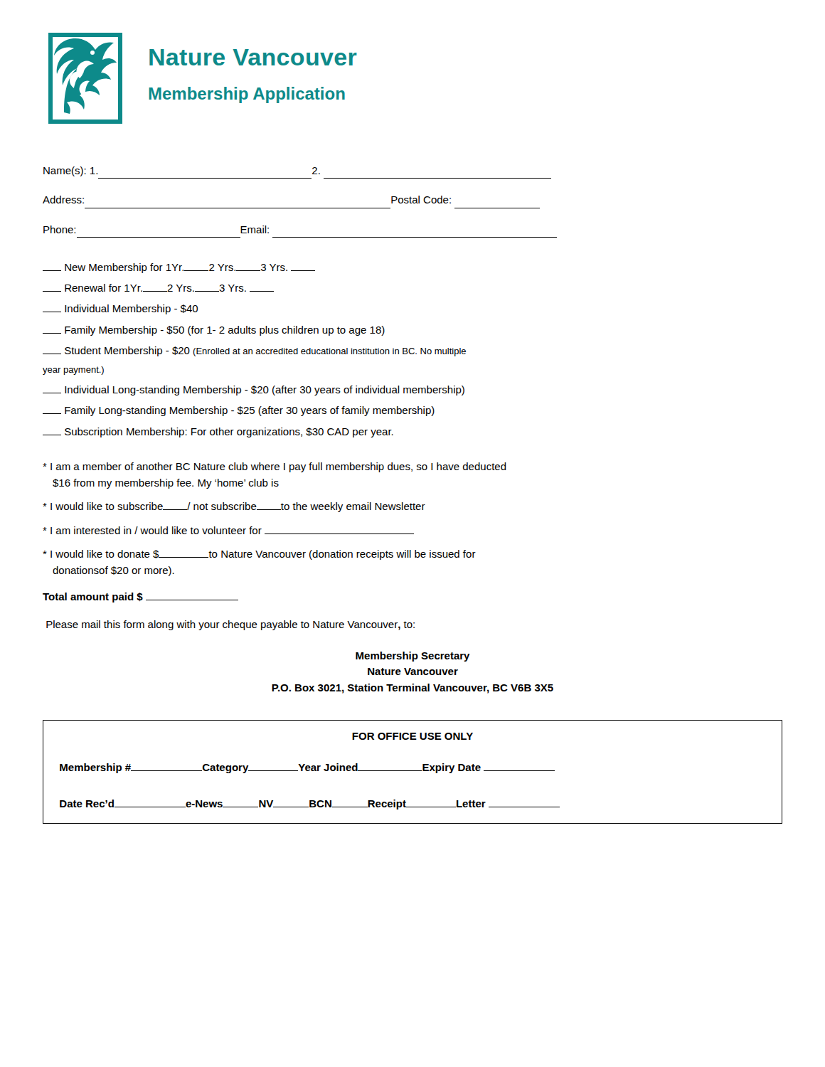Nature Vancouver
Membership Application
Name(s): 1. 2.
Address: Postal Code:
Phone: Email:
New Membership for 1Yr. 2 Yrs. 3 Yrs.
Renewal for 1Yr. 2 Yrs. 3 Yrs.
Individual Membership - $40
Family Membership - $50 (for 1- 2 adults plus children up to age 18)
Student Membership - $20 (Enrolled at an accredited educational institution in BC. No multiple
year payment.)
Individual Long-standing Membership - $20 (after 30 years of individual membership)
Family Long-standing Membership - $25 (after 30 years of family membership)
Subscription Membership: For other organizations, $30 CAD per year.
* I am a member of another BC Nature club where I pay full membership dues, so I have deducted
$16 from my membership fee. My ‘home’ club is
* I would like to subscribe / not subscribe to the weekly email Newsletter
* I am interested in / would like to volunteer for
* I would like to donate $ to Nature Vancouver (donation receipts will be issued for
donationsof $20 or more).
Total amount paid $
Please mail this form along with your cheque payable to Nature Vancouver, to:
Membership Secretary
Nature Vancouver
P.O. Box 3021, Station Terminal Vancouver, BC V6B 3X5
| FOR OFFICE USE ONLY |
| Membership # Category Year Joined Expiry Date |
| Date Rec’d e-News NV BCN Receipt Letter |